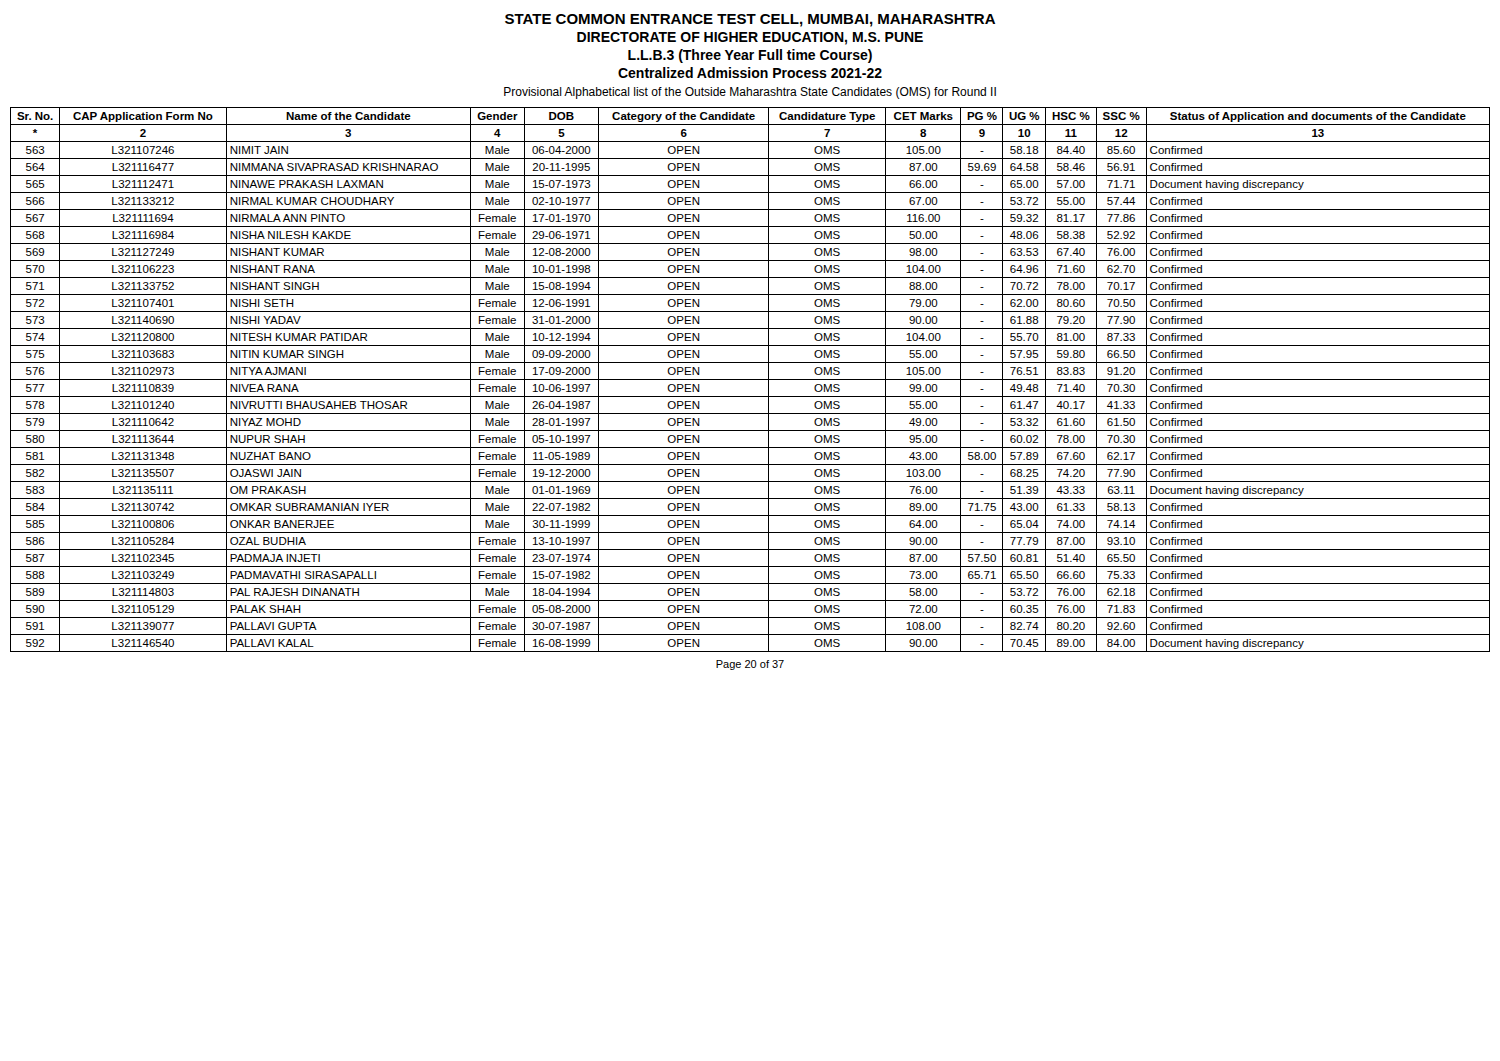STATE COMMON ENTRANCE TEST CELL, MUMBAI, MAHARASHTRA
DIRECTORATE OF HIGHER EDUCATION, M.S. PUNE
L.L.B.3 (Three Year Full time Course)
Centralized Admission Process 2021-22
Provisional Alphabetical list of the Outside Maharashtra State Candidates (OMS) for Round II
| Sr. No. | CAP Application Form No | Name of the Candidate | Gender | DOB | Category of the Candidate | Candidature Type | CET Marks | PG % | UG % | HSC % | SSC % | Status of Application and documents of the Candidate |
| --- | --- | --- | --- | --- | --- | --- | --- | --- | --- | --- | --- | --- |
| * | 2 | 3 | 4 | 5 | 6 | 7 | 8 | 9 | 10 | 11 | 12 | 13 |
| 563 | L321107246 | NIMIT JAIN | Male | 06-04-2000 | OPEN | OMS | 105.00 | - | 58.18 | 84.40 | 85.60 | Confirmed |
| 564 | L321116477 | NIMMANA SIVAPRASAD KRISHNARAO | Male | 20-11-1995 | OPEN | OMS | 87.00 | 59.69 | 64.58 | 58.46 | 56.91 | Confirmed |
| 565 | L321112471 | NINAWE PRAKASH LAXMAN | Male | 15-07-1973 | OPEN | OMS | 66.00 | - | 65.00 | 57.00 | 71.71 | Document having discrepancy |
| 566 | L321133212 | NIRMAL KUMAR CHOUDHARY | Male | 02-10-1977 | OPEN | OMS | 67.00 | - | 53.72 | 55.00 | 57.44 | Confirmed |
| 567 | L321111694 | NIRMALA ANN PINTO | Female | 17-01-1970 | OPEN | OMS | 116.00 | - | 59.32 | 81.17 | 77.86 | Confirmed |
| 568 | L321116984 | NISHA NILESH KAKDE | Female | 29-06-1971 | OPEN | OMS | 50.00 | - | 48.06 | 58.38 | 52.92 | Confirmed |
| 569 | L321127249 | NISHANT KUMAR | Male | 12-08-2000 | OPEN | OMS | 98.00 | - | 63.53 | 67.40 | 76.00 | Confirmed |
| 570 | L321106223 | NISHANT RANA | Male | 10-01-1998 | OPEN | OMS | 104.00 | - | 64.96 | 71.60 | 62.70 | Confirmed |
| 571 | L321133752 | NISHANT SINGH | Male | 15-08-1994 | OPEN | OMS | 88.00 | - | 70.72 | 78.00 | 70.17 | Confirmed |
| 572 | L321107401 | NISHI SETH | Female | 12-06-1991 | OPEN | OMS | 79.00 | - | 62.00 | 80.60 | 70.50 | Confirmed |
| 573 | L321140690 | NISHI YADAV | Female | 31-01-2000 | OPEN | OMS | 90.00 | - | 61.88 | 79.20 | 77.90 | Confirmed |
| 574 | L321120800 | NITESH KUMAR PATIDAR | Male | 10-12-1994 | OPEN | OMS | 104.00 | - | 55.70 | 81.00 | 87.33 | Confirmed |
| 575 | L321103683 | NITIN KUMAR SINGH | Male | 09-09-2000 | OPEN | OMS | 55.00 | - | 57.95 | 59.80 | 66.50 | Confirmed |
| 576 | L321102973 | NITYA AJMANI | Female | 17-09-2000 | OPEN | OMS | 105.00 | - | 76.51 | 83.83 | 91.20 | Confirmed |
| 577 | L321110839 | NIVEA RANA | Female | 10-06-1997 | OPEN | OMS | 99.00 | - | 49.48 | 71.40 | 70.30 | Confirmed |
| 578 | L321101240 | NIVRUTTI BHAUSAHEB THOSAR | Male | 26-04-1987 | OPEN | OMS | 55.00 | - | 61.47 | 40.17 | 41.33 | Confirmed |
| 579 | L321110642 | NIYAZ MOHD | Male | 28-01-1997 | OPEN | OMS | 49.00 | - | 53.32 | 61.60 | 61.50 | Confirmed |
| 580 | L321113644 | NUPUR SHAH | Female | 05-10-1997 | OPEN | OMS | 95.00 | - | 60.02 | 78.00 | 70.30 | Confirmed |
| 581 | L321131348 | NUZHAT BANO | Female | 11-05-1989 | OPEN | OMS | 43.00 | 58.00 | 57.89 | 67.60 | 62.17 | Confirmed |
| 582 | L321135507 | OJASWI JAIN | Female | 19-12-2000 | OPEN | OMS | 103.00 | - | 68.25 | 74.20 | 77.90 | Confirmed |
| 583 | L321135111 | OM PRAKASH | Male | 01-01-1969 | OPEN | OMS | 76.00 | - | 51.39 | 43.33 | 63.11 | Document having discrepancy |
| 584 | L321130742 | OMKAR SUBRAMANIAN IYER | Male | 22-07-1982 | OPEN | OMS | 89.00 | 71.75 | 43.00 | 61.33 | 58.13 | Confirmed |
| 585 | L321100806 | ONKAR BANERJEE | Male | 30-11-1999 | OPEN | OMS | 64.00 | - | 65.04 | 74.00 | 74.14 | Confirmed |
| 586 | L321105284 | OZAL BUDHIA | Female | 13-10-1997 | OPEN | OMS | 90.00 | - | 77.79 | 87.00 | 93.10 | Confirmed |
| 587 | L321102345 | PADMAJA INJETI | Female | 23-07-1974 | OPEN | OMS | 87.00 | 57.50 | 60.81 | 51.40 | 65.50 | Confirmed |
| 588 | L321103249 | PADMAVATHI SIRASAPALLI | Female | 15-07-1982 | OPEN | OMS | 73.00 | 65.71 | 65.50 | 66.60 | 75.33 | Confirmed |
| 589 | L321114803 | PAL RAJESH DINANATH | Male | 18-04-1994 | OPEN | OMS | 58.00 | - | 53.72 | 76.00 | 62.18 | Confirmed |
| 590 | L321105129 | PALAK SHAH | Female | 05-08-2000 | OPEN | OMS | 72.00 | - | 60.35 | 76.00 | 71.83 | Confirmed |
| 591 | L321139077 | PALLAVI GUPTA | Female | 30-07-1987 | OPEN | OMS | 108.00 | - | 82.74 | 80.20 | 92.60 | Confirmed |
| 592 | L321146540 | PALLAVI KALAL | Female | 16-08-1999 | OPEN | OMS | 90.00 | - | 70.45 | 89.00 | 84.00 | Document having discrepancy |
Page 20 of 37